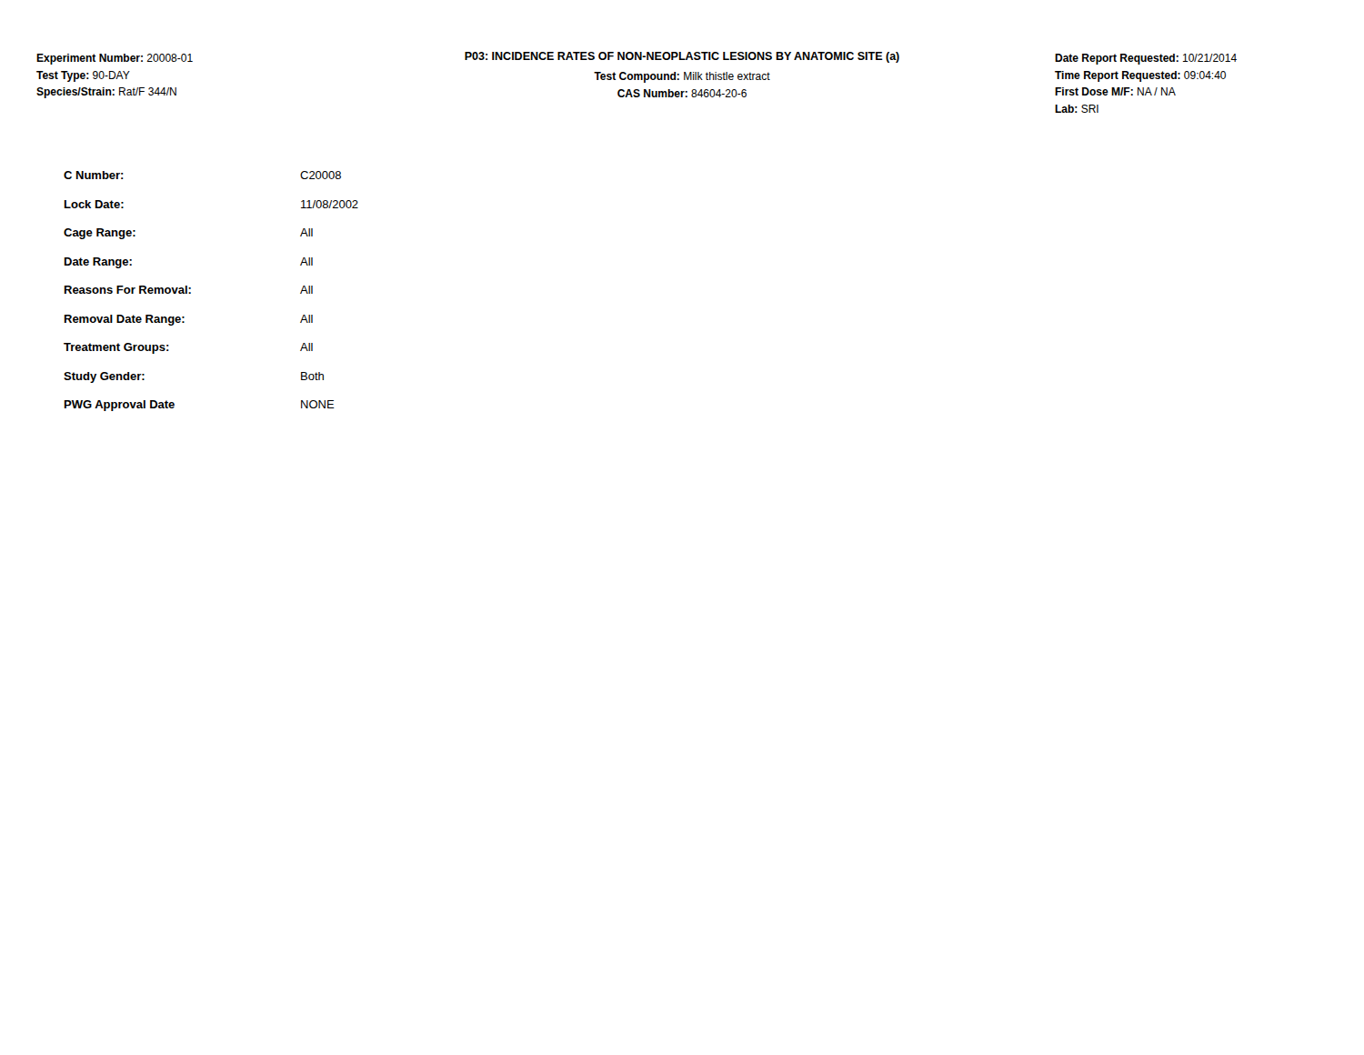Experiment Number: 20008-01
Test Type: 90-DAY
Species/Strain: Rat/F 344/N
P03: INCIDENCE RATES OF NON-NEOPLASTIC LESIONS BY ANATOMIC SITE (a)
Test Compound: Milk thistle extract
CAS Number: 84604-20-6
Date Report Requested: 10/21/2014
Time Report Requested: 09:04:40
First Dose M/F: NA / NA
Lab: SRI
| C Number: | C20008 |
| Lock Date: | 11/08/2002 |
| Cage Range: | All |
| Date Range: | All |
| Reasons For Removal: | All |
| Removal Date Range: | All |
| Treatment Groups: | All |
| Study Gender: | Both |
| PWG Approval Date | NONE |